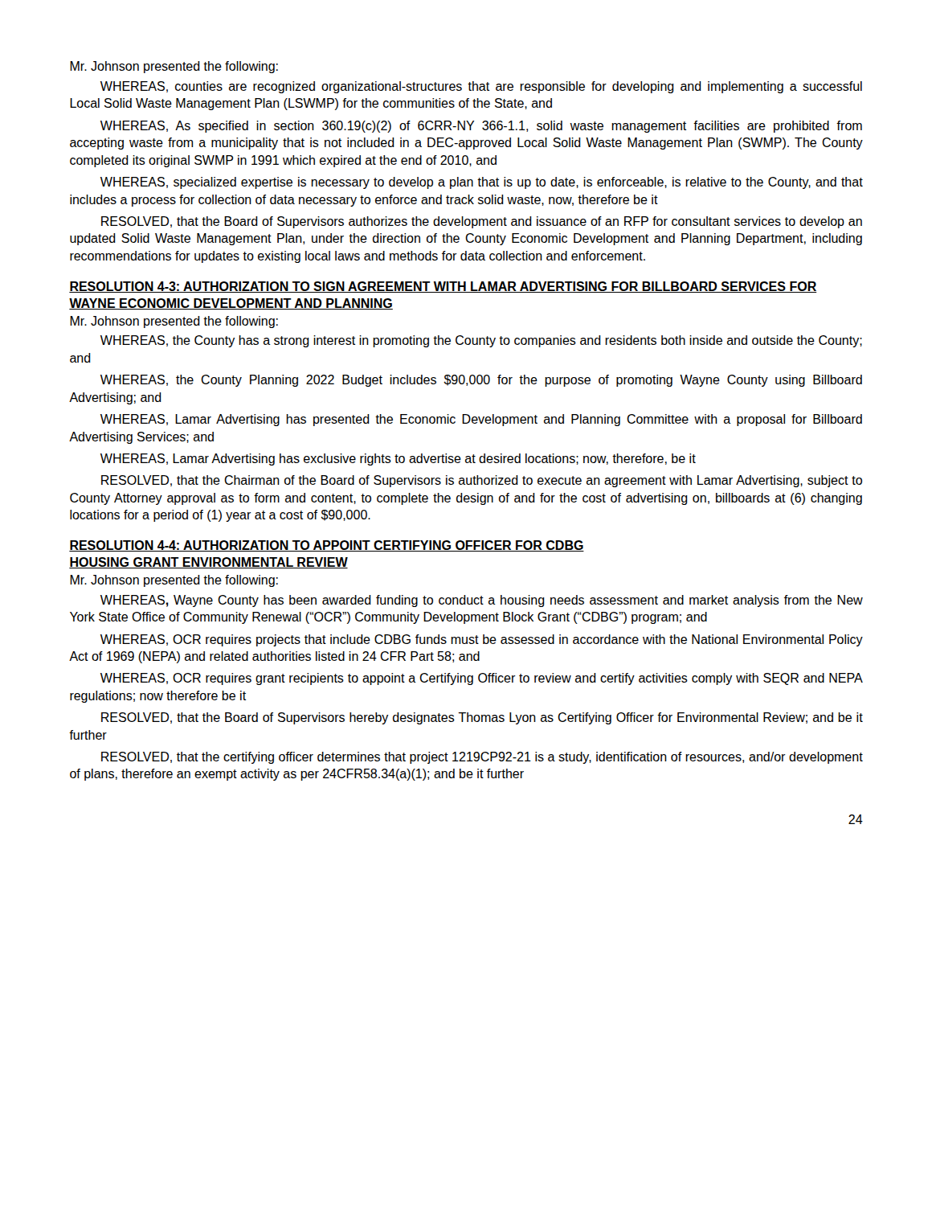Mr. Johnson presented the following:
WHEREAS, counties are recognized organizational-structures that are responsible for developing and implementing a successful Local Solid Waste Management Plan (LSWMP) for the communities of the State, and
WHEREAS, As specified in section 360.19(c)(2) of 6CRR-NY 366-1.1, solid waste management facilities are prohibited from accepting waste from a municipality that is not included in a DEC-approved Local Solid Waste Management Plan (SWMP). The County completed its original SWMP in 1991 which expired at the end of 2010, and
WHEREAS, specialized expertise is necessary to develop a plan that is up to date, is enforceable, is relative to the County, and that includes a process for collection of data necessary to enforce and track solid waste, now, therefore be it
RESOLVED, that the Board of Supervisors authorizes the development and issuance of an RFP for consultant services to develop an updated Solid Waste Management Plan, under the direction of the County Economic Development and Planning Department, including recommendations for updates to existing local laws and methods for data collection and enforcement.
RESOLUTION 4-3: AUTHORIZATION TO SIGN AGREEMENT WITH LAMAR ADVERTISING FOR BILLBOARD SERVICES FOR WAYNE ECONOMIC DEVELOPMENT AND PLANNING
Mr. Johnson presented the following:
WHEREAS, the County has a strong interest in promoting the County to companies and residents both inside and outside the County; and
WHEREAS, the County Planning 2022 Budget includes $90,000 for the purpose of promoting Wayne County using Billboard Advertising; and
WHEREAS, Lamar Advertising has presented the Economic Development and Planning Committee with a proposal for Billboard Advertising Services; and
WHEREAS, Lamar Advertising has exclusive rights to advertise at desired locations; now, therefore, be it
RESOLVED, that the Chairman of the Board of Supervisors is authorized to execute an agreement with Lamar Advertising, subject to County Attorney approval as to form and content, to complete the design of and for the cost of advertising on, billboards at (6) changing locations for a period of (1) year at a cost of $90,000.
RESOLUTION 4-4: AUTHORIZATION TO APPOINT CERTIFYING OFFICER FOR CDBG
HOUSING GRANT ENVIRONMENTAL REVIEW
Mr. Johnson presented the following:
WHEREAS, Wayne County has been awarded funding to conduct a housing needs assessment and market analysis from the New York State Office of Community Renewal (“OCR”) Community Development Block Grant (“CDBG”) program; and
WHEREAS, OCR requires projects that include CDBG funds must be assessed in accordance with the National Environmental Policy Act of 1969 (NEPA) and related authorities listed in 24 CFR Part 58; and
WHEREAS, OCR requires grant recipients to appoint a Certifying Officer to review and certify activities comply with SEQR and NEPA regulations; now therefore be it
RESOLVED, that the Board of Supervisors hereby designates Thomas Lyon as Certifying Officer for Environmental Review; and be it further
RESOLVED, that the certifying officer determines that project 1219CP92-21 is a study, identification of resources, and/or development of plans, therefore an exempt activity as per 24CFR58.34(a)(1); and be it further
24